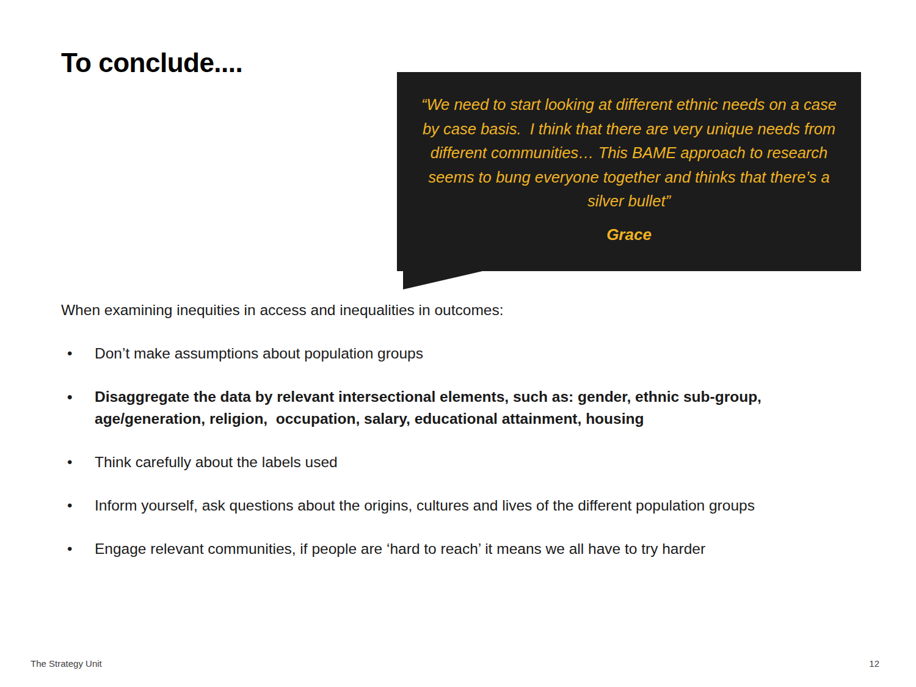To conclude....
“We need to start looking at different ethnic needs on a case by case basis. I think that there are very unique needs from different communities… This BAME approach to research seems to bung everyone together and thinks that there’s a silver bullet” Grace
When examining inequities in access and inequalities in outcomes:
Don’t make assumptions about population groups
Disaggregate the data by relevant intersectional elements, such as: gender, ethnic sub-group, age/generation, religion, occupation, salary, educational attainment, housing
Think carefully about the labels used
Inform yourself, ask questions about the origins, cultures and lives of the different population groups
Engage relevant communities, if people are ‘hard to reach’ it means we all have to try harder
The Strategy Unit
12